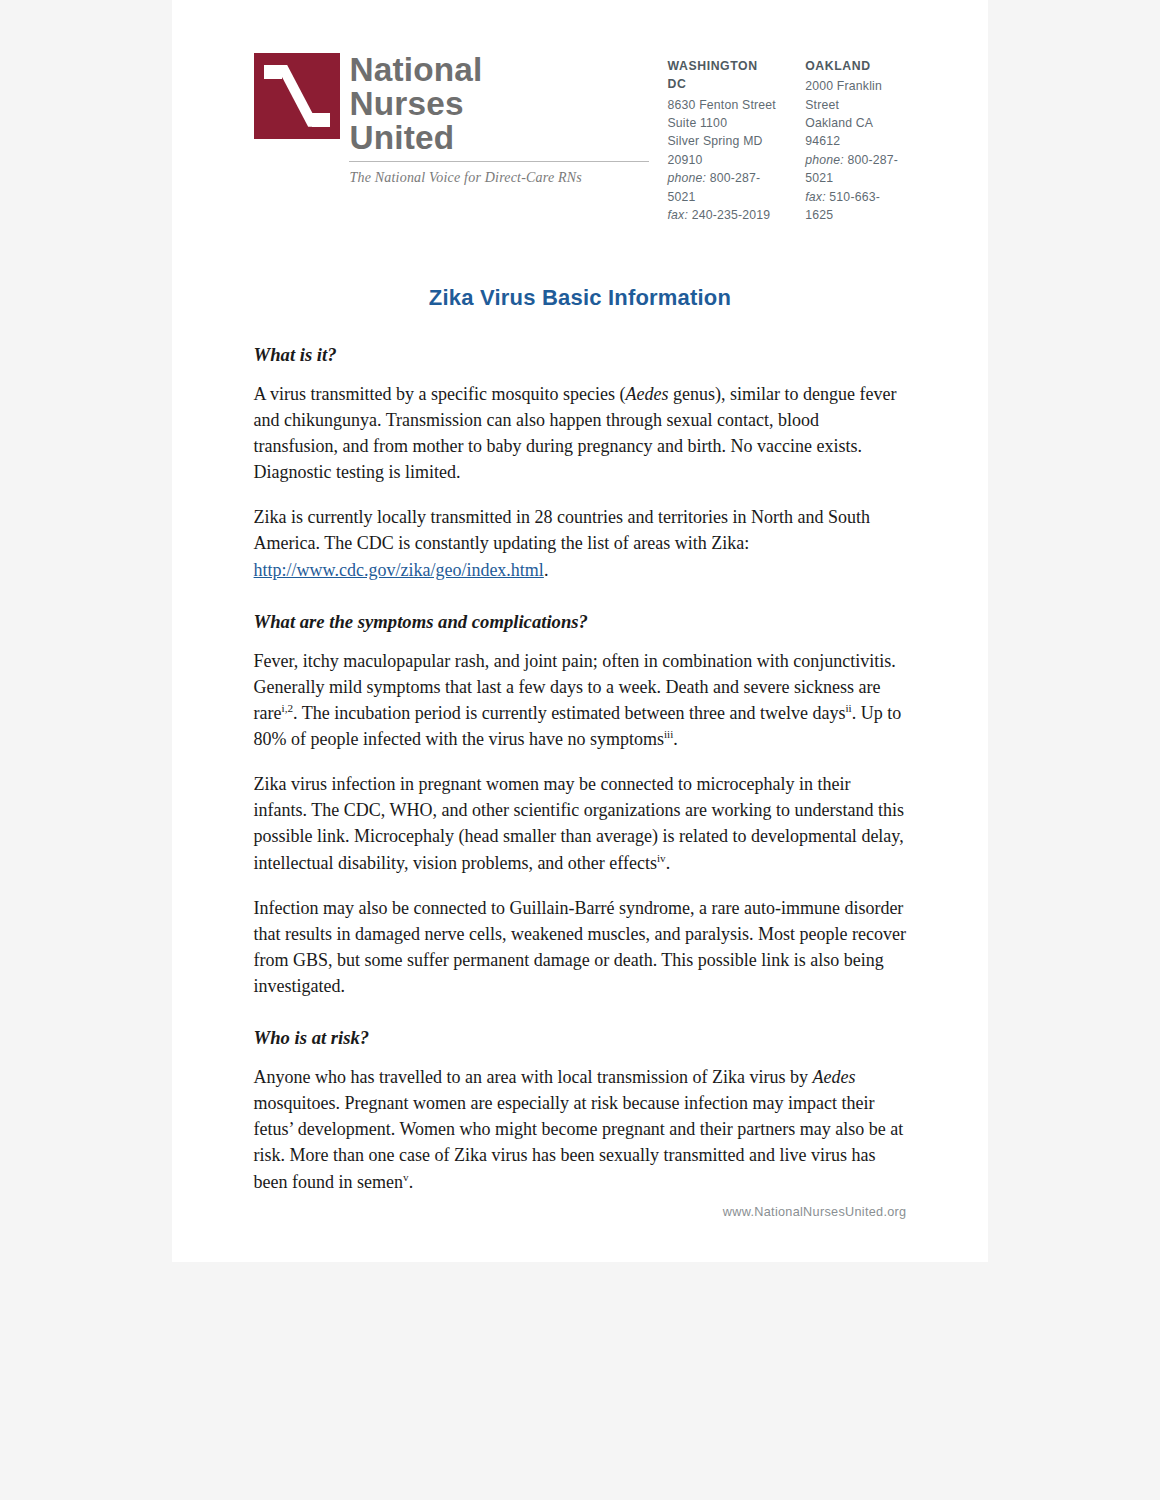National Nurses United
The National Voice for Direct-Care RNs
WASHINGTON DC 8630 Fenton Street
Suite 1100
Silver Spring MD 20910
phone: 800-287-5021
fax: 240-235-2019
OAKLAND 2000 Franklin Street
Oakland CA 94612
phone: 800-287-5021
fax: 510-663-1625
Zika Virus Basic Information
What is it?
A virus transmitted by a specific mosquito species (Aedes genus), similar to dengue fever and chikungunya. Transmission can also happen through sexual contact, blood transfusion, and from mother to baby during pregnancy and birth. No vaccine exists. Diagnostic testing is limited.
Zika is currently locally transmitted in 28 countries and territories in North and South America. The CDC is constantly updating the list of areas with Zika: http://www.cdc.gov/zika/geo/index.html.
What are the symptoms and complications?
Fever, itchy maculopapular rash, and joint pain; often in combination with conjunctivitis. Generally mild symptoms that last a few days to a week. Death and severe sickness are rarei,2. The incubation period is currently estimated between three and twelve daysii. Up to 80% of people infected with the virus have no symptomsiii.
Zika virus infection in pregnant women may be connected to microcephaly in their infants. The CDC, WHO, and other scientific organizations are working to understand this possible link. Microcephaly (head smaller than average) is related to developmental delay, intellectual disability, vision problems, and other effectsiv.
Infection may also be connected to Guillain-Barré syndrome, a rare auto-immune disorder that results in damaged nerve cells, weakened muscles, and paralysis. Most people recover from GBS, but some suffer permanent damage or death. This possible link is also being investigated.
Who is at risk?
Anyone who has travelled to an area with local transmission of Zika virus by Aedes mosquitoes. Pregnant women are especially at risk because infection may impact their fetus’ development. Women who might become pregnant and their partners may also be at risk. More than one case of Zika virus has been sexually transmitted and live virus has been found in semenv.
www.NationalNursesUnited.org